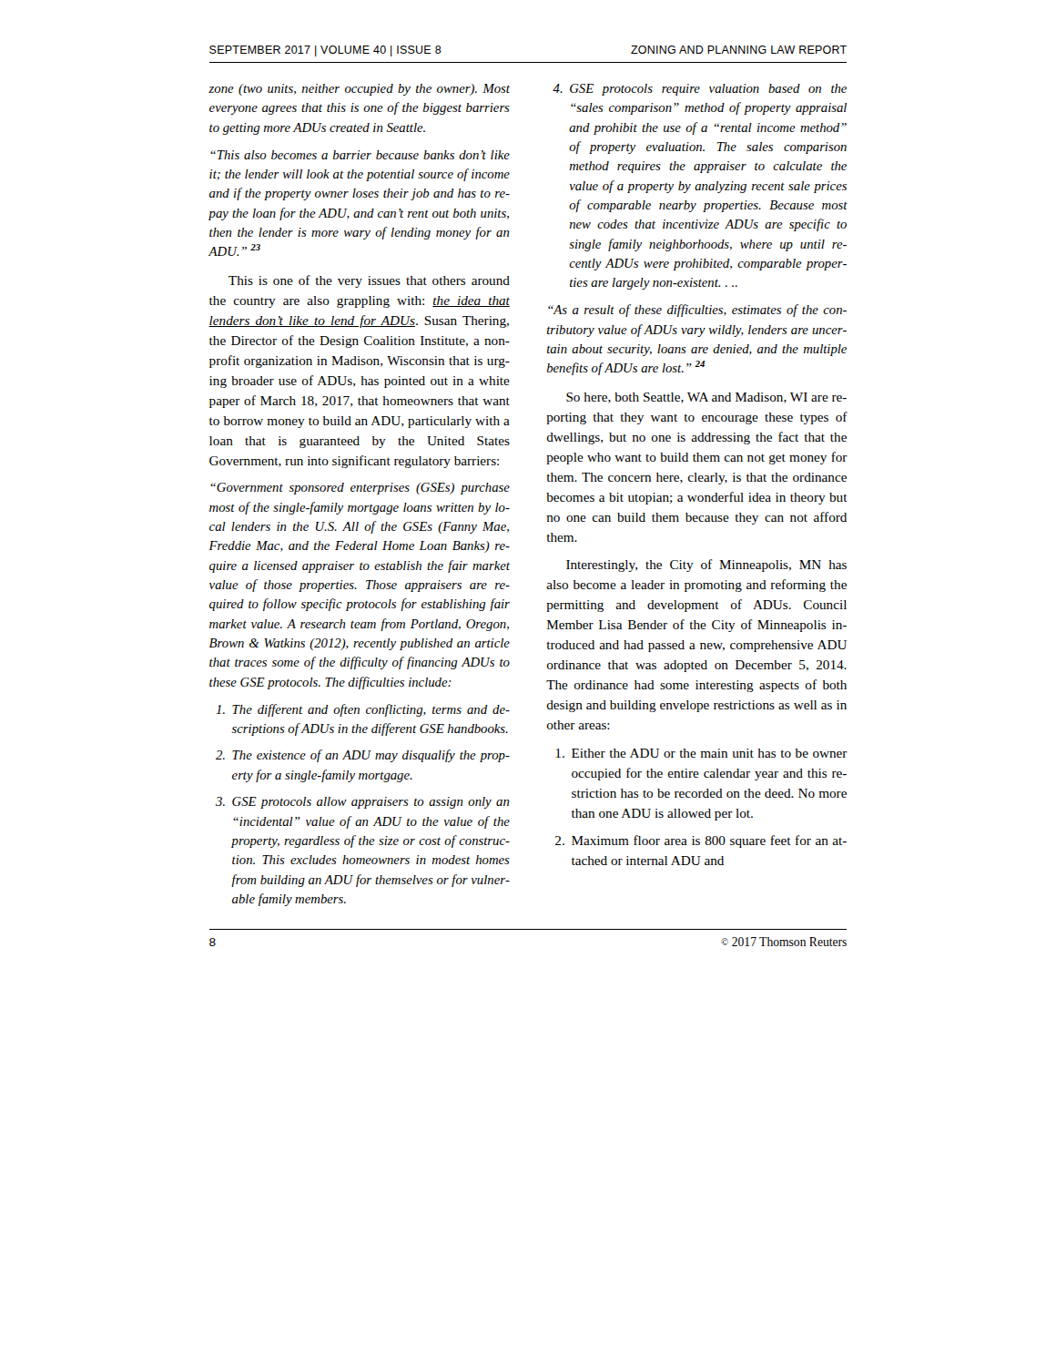SEPTEMBER 2017 | VOLUME 40 | ISSUE 8
ZONING AND PLANNING LAW REPORT
zone (two units, neither occupied by the owner). Most everyone agrees that this is one of the biggest barriers to getting more ADUs created in Seattle.
“This also becomes a barrier because banks don’t like it; the lender will look at the potential source of income and if the property owner loses their job and has to repay the loan for the ADU, and can’t rent out both units, then the lender is more wary of lending money for an ADU.” 23
This is one of the very issues that others around the country are also grappling with: the idea that lenders don’t like to lend for ADUs. Susan Thering, the Director of the Design Coalition Institute, a non-profit organization in Madison, Wisconsin that is urging broader use of ADUs, has pointed out in a white paper of March 18, 2017, that homeowners that want to borrow money to build an ADU, particularly with a loan that is guaranteed by the United States Government, run into significant regulatory barriers:
“Government sponsored enterprises (GSEs) purchase most of the single-family mortgage loans written by local lenders in the U.S. All of the GSEs (Fanny Mae, Freddie Mac, and the Federal Home Loan Banks) require a licensed appraiser to establish the fair market value of those properties. Those appraisers are required to follow specific protocols for establishing fair market value. A research team from Portland, Oregon, Brown & Watkins (2012), recently published an article that traces some of the difficulty of financing ADUs to these GSE protocols. The difficulties include:
The different and often conflicting, terms and descriptions of ADUs in the different GSE handbooks.
The existence of an ADU may disqualify the property for a single-family mortgage.
GSE protocols allow appraisers to assign only an “incidental” value of an ADU to the value of the property, regardless of the size or cost of construction. This excludes homeowners in modest homes from building an ADU for themselves or for vulnerable family members.
GSE protocols require valuation based on the “sales comparison” method of property appraisal and prohibit the use of a “rental income method” of property evaluation. The sales comparison method requires the appraiser to calculate the value of a property by analyzing recent sale prices of comparable nearby properties. Because most new codes that incentivize ADUs are specific to single family neighborhoods, where up until recently ADUs were prohibited, comparable properties are largely non-existent. . ..
“As a result of these difficulties, estimates of the contributory value of ADUs vary wildly, lenders are uncertain about security, loans are denied, and the multiple benefits of ADUs are lost.” 24
So here, both Seattle, WA and Madison, WI are reporting that they want to encourage these types of dwellings, but no one is addressing the fact that the people who want to build them can not get money for them. The concern here, clearly, is that the ordinance becomes a bit utopian; a wonderful idea in theory but no one can build them because they can not afford them.
Interestingly, the City of Minneapolis, MN has also become a leader in promoting and reforming the permitting and development of ADUs. Council Member Lisa Bender of the City of Minneapolis introduced and had passed a new, comprehensive ADU ordinance that was adopted on December 5, 2014. The ordinance had some interesting aspects of both design and building envelope restrictions as well as in other areas:
Either the ADU or the main unit has to be owner occupied for the entire calendar year and this restriction has to be recorded on the deed. No more than one ADU is allowed per lot.
Maximum floor area is 800 square feet for an attached or internal ADU and
8
© 2017 Thomson Reuters